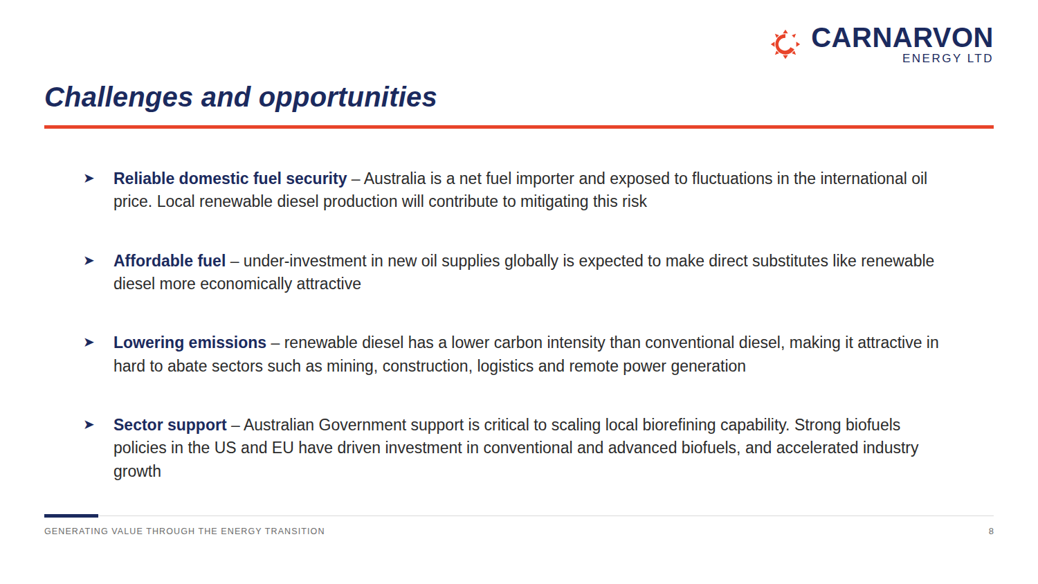CARNARVON ENERGY LTD
Challenges and opportunities
Reliable domestic fuel security – Australia is a net fuel importer and exposed to fluctuations in the international oil price. Local renewable diesel production will contribute to mitigating this risk
Affordable fuel – under-investment in new oil supplies globally is expected to make direct substitutes like renewable diesel more economically attractive
Lowering emissions – renewable diesel has a lower carbon intensity than conventional diesel, making it attractive in hard to abate sectors such as mining, construction, logistics and remote power generation
Sector support – Australian Government support is critical to scaling local biorefining capability. Strong biofuels policies in the US and EU have driven investment in conventional and advanced biofuels, and accelerated industry growth
Generating value through the energy transition
8